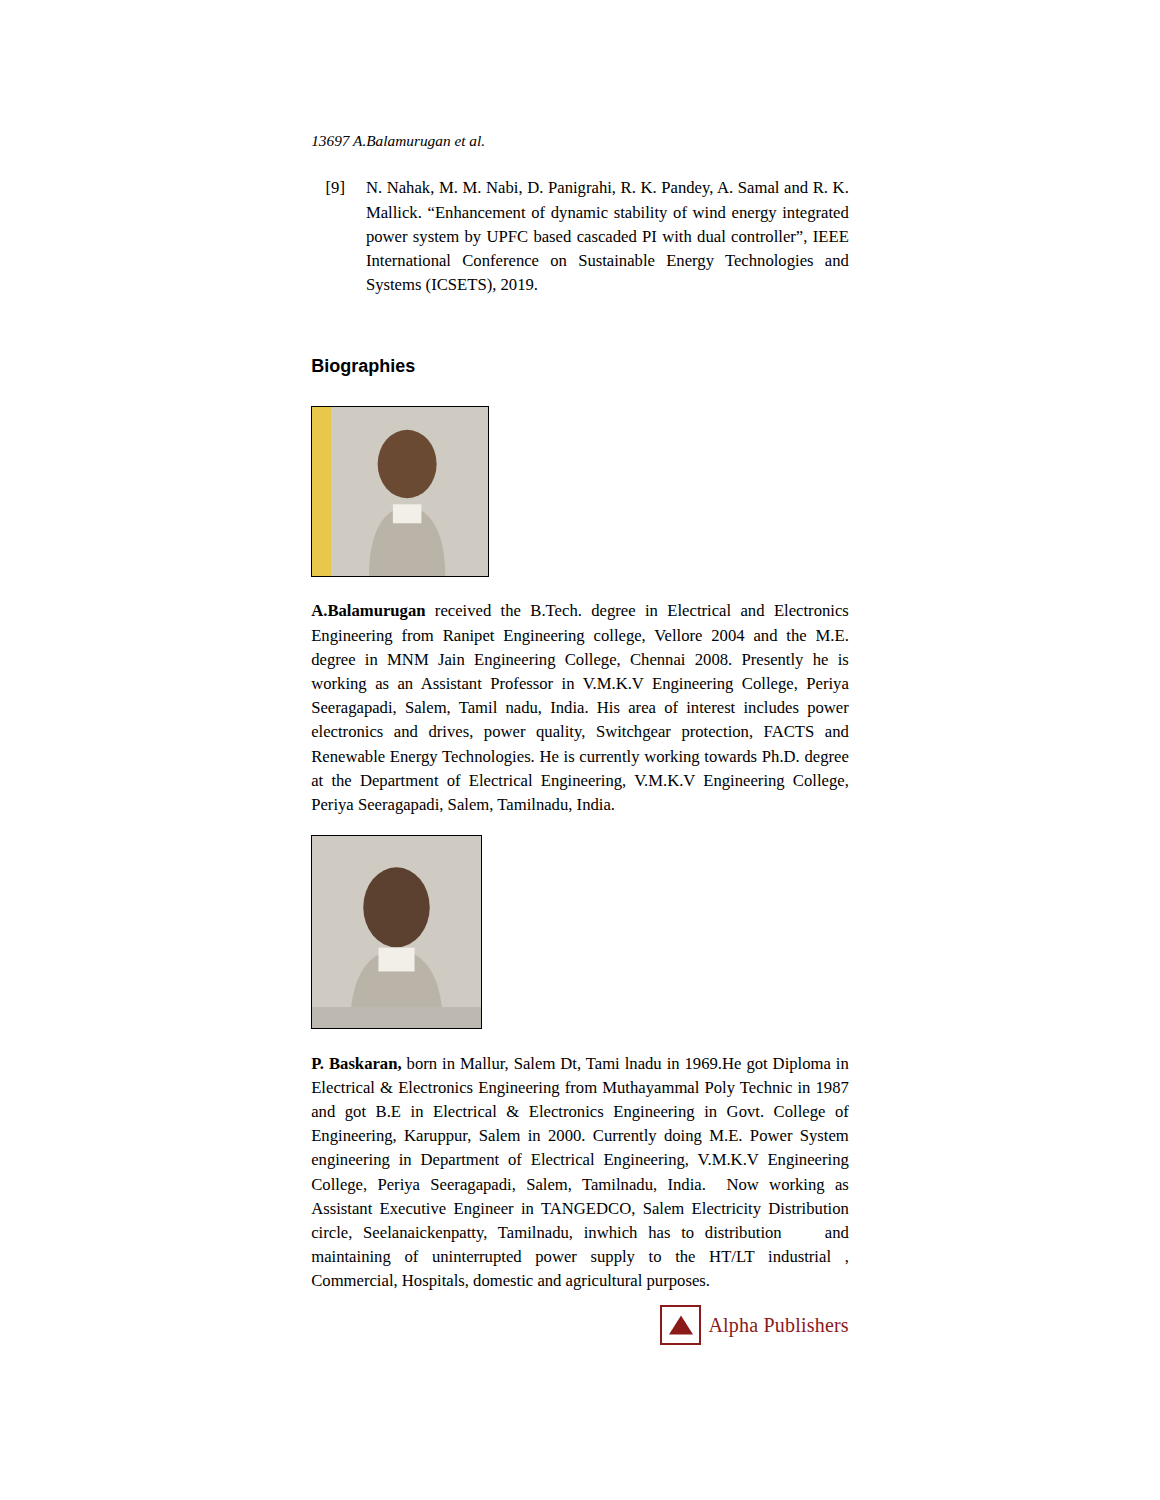13697 A.Balamurugan et al.
[9]
N. Nahak, M. M. Nabi, D. Panigrahi, R. K. Pandey, A. Samal and R. K. Mallick. “Enhancement of dynamic stability of wind energy integrated power system by UPFC based cascaded PI with dual controller”, IEEE International Conference on Sustainable Energy Technologies and Systems (ICSETS), 2019.
Biographies
A.Balamurugan received the B.Tech. degree in Electrical and Electronics Engineering from Ranipet Engineering college, Vellore 2004 and the M.E. degree in MNM Jain Engineering College, Chennai 2008. Presently he is working as an Assistant Professor in V.M.K.V Engineering College, Periya Seeragapadi, Salem, Tamil nadu, India. His area of interest includes power electronics and drives, power quality, Switchgear protection, FACTS and Renewable Energy Technologies. He is currently working towards Ph.D. degree at the Department of Electrical Engineering, V.M.K.V Engineering College, Periya Seeragapadi, Salem, Tamilnadu, India.
P. Baskaran, born in Mallur, Salem Dt, Tami lnadu in 1969.He got Diploma in Electrical & Electronics Engineering from Muthayammal Poly Technic in 1987 and got B.E in Electrical & Electronics Engineering in Govt. College of Engineering, Karuppur, Salem in 2000. Currently doing M.E. Power System engineering in Department of Electrical Engineering, V.M.K.V Engineering College, Periya Seeragapadi, Salem, Tamilnadu, India. Now working as Assistant Executive Engineer in TANGEDCO, Salem Electricity Distribution circle, Seelanaickenpatty, Tamilnadu, inwhich has to distribution and maintaining of uninterrupted power supply to the HT/LT industrial , Commercial, Hospitals, domestic and agricultural purposes.
Alpha Publishers